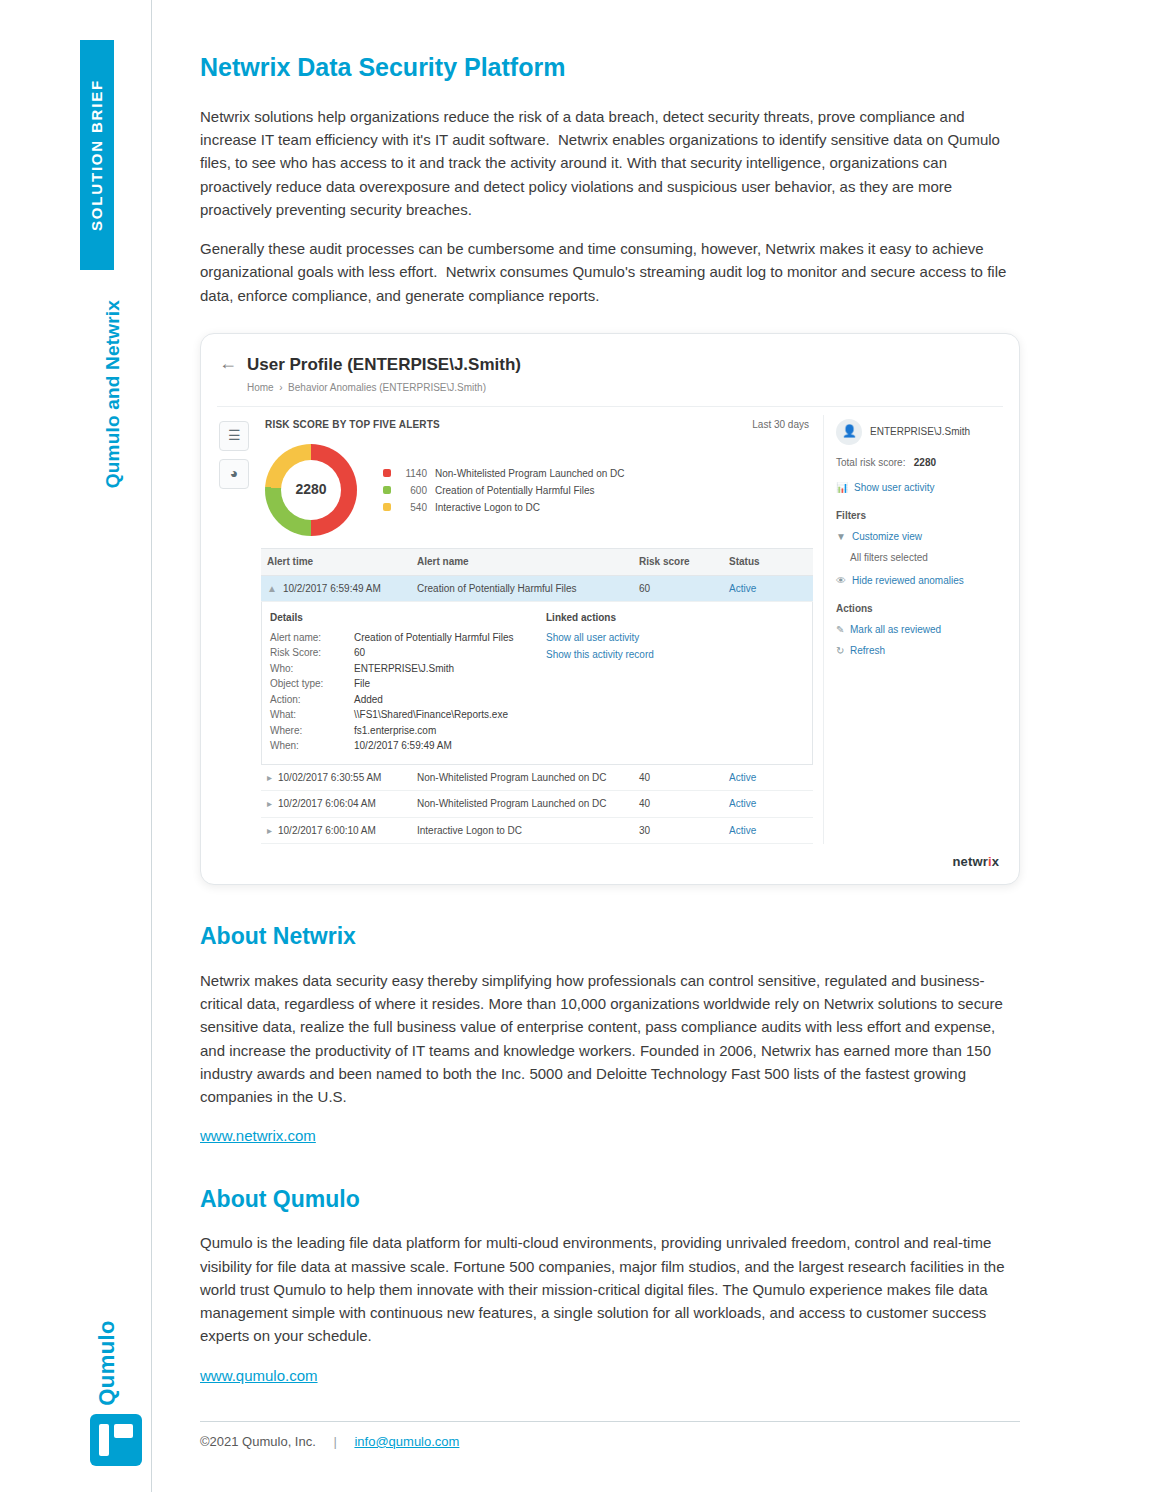SOLUTION BRIEF
Qumulo and Netwrix
Qumulo
Netwrix Data Security Platform
Netwrix solutions help organizations reduce the risk of a data breach, detect security threats, prove compliance and increase IT team efficiency with it's IT audit software. Netwrix enables organizations to identify sensitive data on Qumulo files, to see who has access to it and track the activity around it. With that security intelligence, organizations can proactively reduce data overexposure and detect policy violations and suspicious user behavior, as they are more proactively preventing security breaches.
Generally these audit processes can be cumbersome and time consuming, however, Netwrix makes it easy to achieve organizational goals with less effort. Netwrix consumes Qumulo's streaming audit log to monitor and secure access to file data, enforce compliance, and generate compliance reports.
←
User Profile (ENTERPISE\J.Smith)
Home › Behavior Anomalies (ENTERPRISE\J.Smith)
☰
◕
RISK SCORE BY TOP FIVE ALERTS
Last 30 days
1140 Non-Whitelisted Program Launched on DC
600 Creation of Potentially Harmful Files
540 Interactive Logon to DC
| Alert time | Alert name | Risk score | Status |
| --- | --- | --- | --- |
| ▲ 10/2/2017 6:59:49 AM | Creation of Potentially Harmful Files | 60 | Active |
Details
Alert name:
Creation of Potentially Harmful Files
Risk Score:
60
Who:
ENTERPRISE\J.Smith
Object type:
File
Action:
Added
What:
\\FS1\Shared\Finance\Reports.exe
Where:
fs1.enterprise.com
When:
10/2/2017 6:59:49 AM
Linked actions
Show all user activity Show this activity record
| ▸ 10/02/2017 6:30:55 AM | Non-Whitelisted Program Launched on DC | 40 | Active |
| ▸ 10/2/2017 6:06:04 AM | Non-Whitelisted Program Launched on DC | 40 | Active |
| ▸ 10/2/2017 6:00:10 AM | Interactive Logon to DC | 30 | Active |
👤
ENTERPRISE\J.Smith
Total risk score: 2280
📊Show user activity
Filters
▼Customize view
All filters selected
👁Hide reviewed anomalies
Actions
✎Mark all as reviewed
↻Refresh
netwrix
About Netwrix
Netwrix makes data security easy thereby simplifying how professionals can control sensitive, regulated and business-critical data, regardless of where it resides. More than 10,000 organizations worldwide rely on Netwrix solutions to secure sensitive data, realize the full business value of enterprise content, pass compliance audits with less effort and expense, and increase the productivity of IT teams and knowledge workers. Founded in 2006, Netwrix has earned more than 150 industry awards and been named to both the Inc. 5000 and Deloitte Technology Fast 500 lists of the fastest growing companies in the U.S.
www.netwrix.com
About Qumulo
Qumulo is the leading file data platform for multi-cloud environments, providing unrivaled freedom, control and real-time visibility for file data at massive scale. Fortune 500 companies, major film studios, and the largest research facilities in the world trust Qumulo to help them innovate with their mission-critical digital files. The Qumulo experience makes file data management simple with continuous new features, a single solution for all workloads, and access to customer success experts on your schedule.
www.qumulo.com
©2021 Qumulo, Inc. | info@qumulo.com